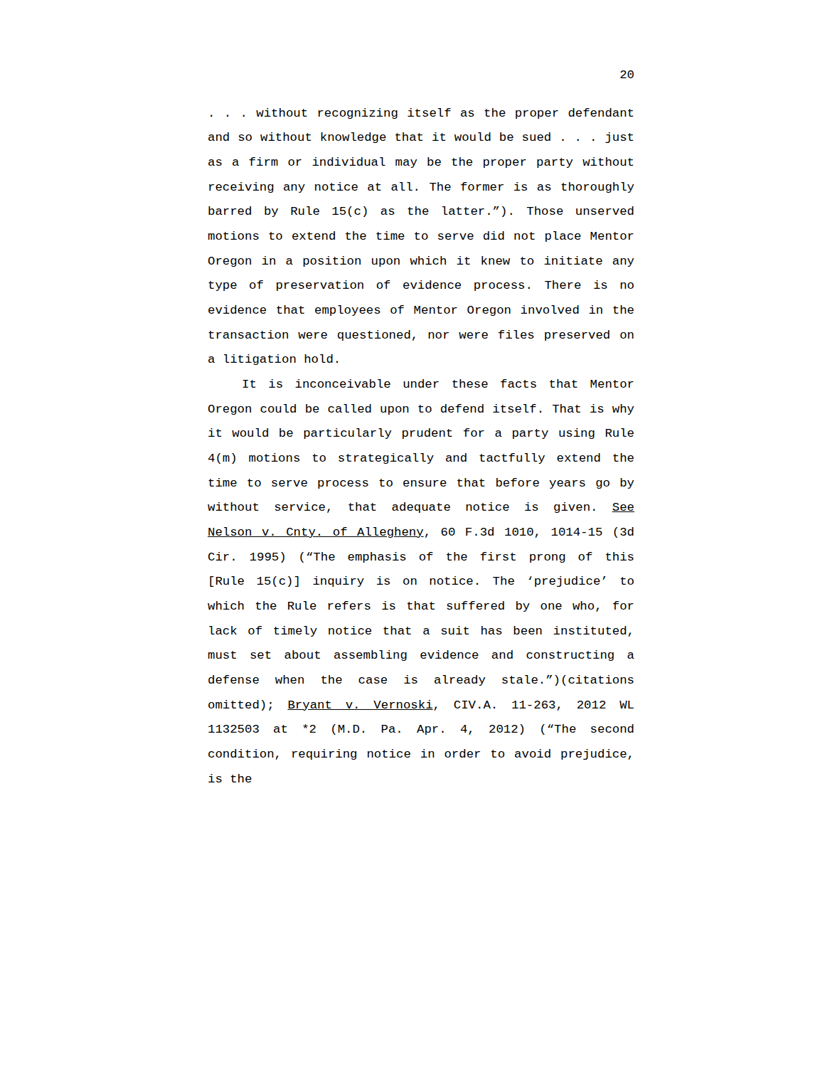20
. . . without recognizing itself as the proper defendant and so without knowledge that it would be sued . . . just as a firm or individual may be the proper party without receiving any notice at all. The former is as thoroughly barred by Rule 15(c) as the latter.”). Those unserved motions to extend the time to serve did not place Mentor Oregon in a position upon which it knew to initiate any type of preservation of evidence process. There is no evidence that employees of Mentor Oregon involved in the transaction were questioned, nor were files preserved on a litigation hold.
It is inconceivable under these facts that Mentor Oregon could be called upon to defend itself. That is why it would be particularly prudent for a party using Rule 4(m) motions to strategically and tactfully extend the time to serve process to ensure that before years go by without service, that adequate notice is given. See Nelson v. Cnty. of Allegheny, 60 F.3d 1010, 1014-15 (3d Cir. 1995) (“The emphasis of the first prong of this [Rule 15(c)] inquiry is on notice. The ‘prejudice’ to which the Rule refers is that suffered by one who, for lack of timely notice that a suit has been instituted, must set about assembling evidence and constructing a defense when the case is already stale.”)(citations omitted); Bryant v. Vernoski, CIV.A. 11-263, 2012 WL 1132503 at *2 (M.D. Pa. Apr. 4, 2012) (“The second condition, requiring notice in order to avoid prejudice, is the